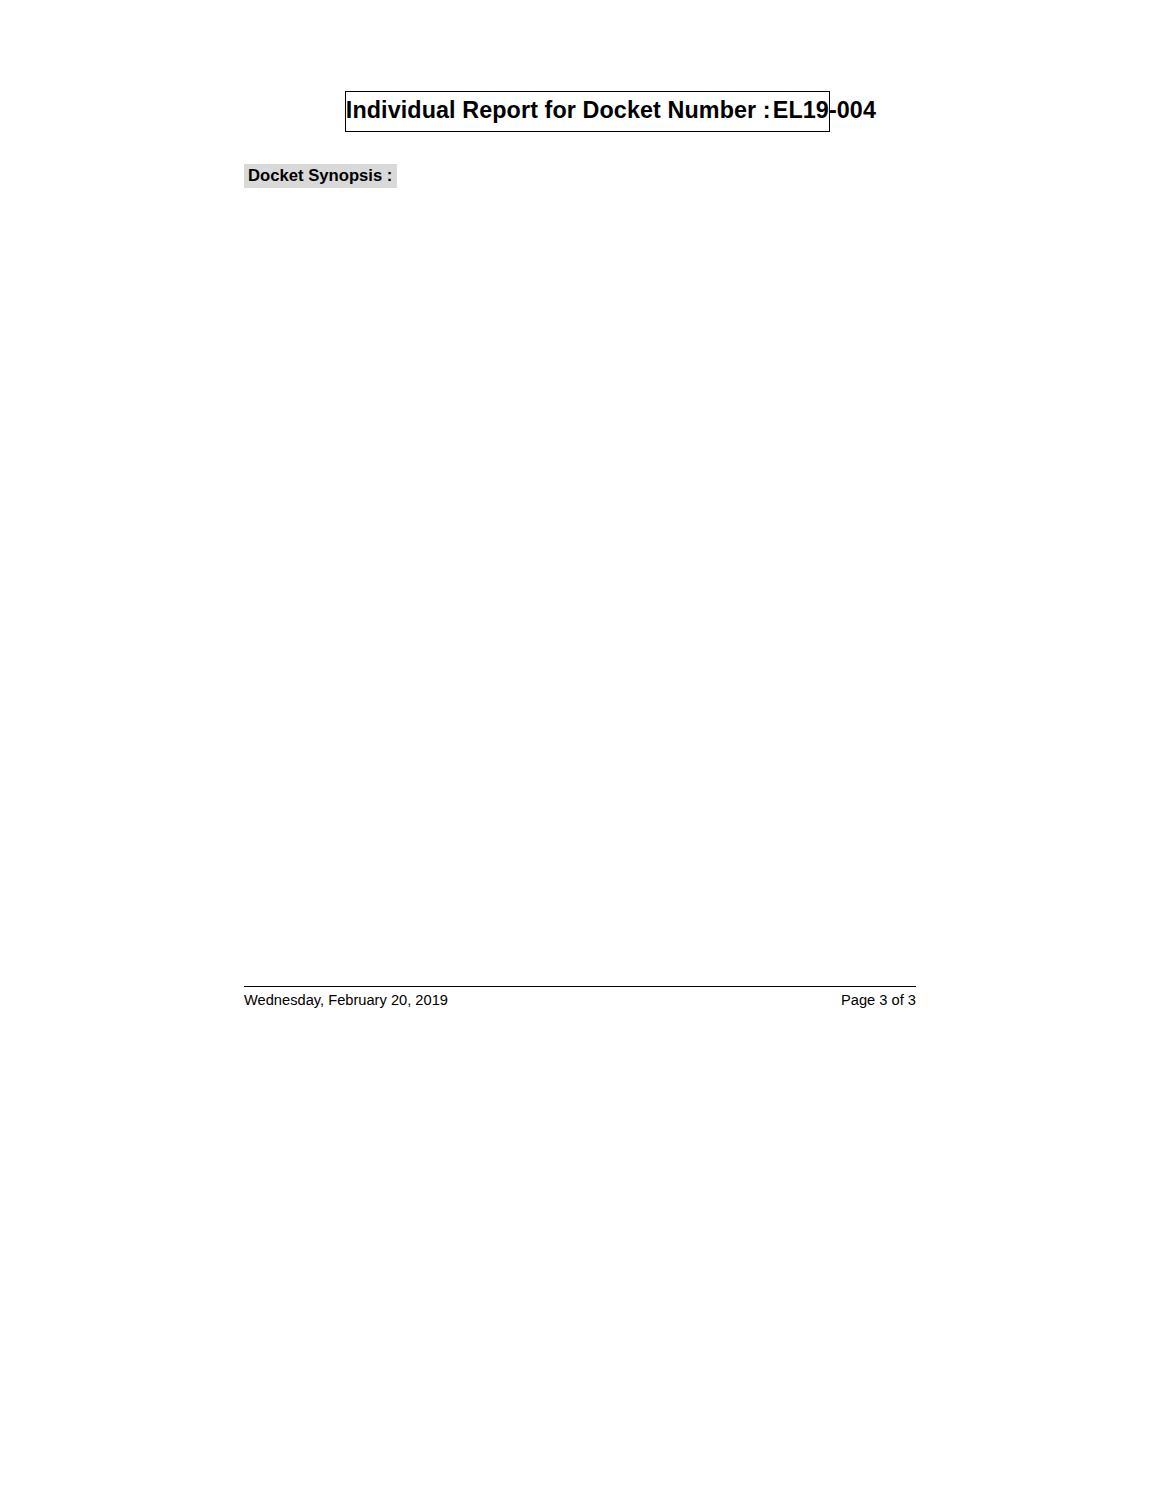Individual Report for Docket Number : EL19-004
Docket Synopsis :
Wednesday, February 20, 2019
Page 3 of 3